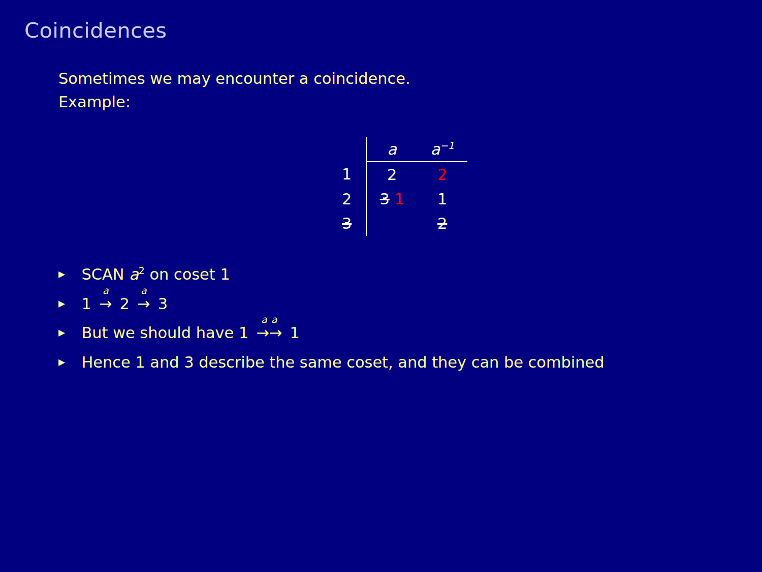Coincidences
Sometimes we may encounter a coincidence.
Example:
| | a | a −1 |
| --- | --- | --- |
| 1 | 2 | 2 |
| 2 | 3 1 | 1 |
| 3 | | 2 |
SCAN a2 on coset 1
1 a→ 2 a→ 3
But we should have 1 aa→→ 1
Hence 1 and 3 describe the same coset, and they can be combined